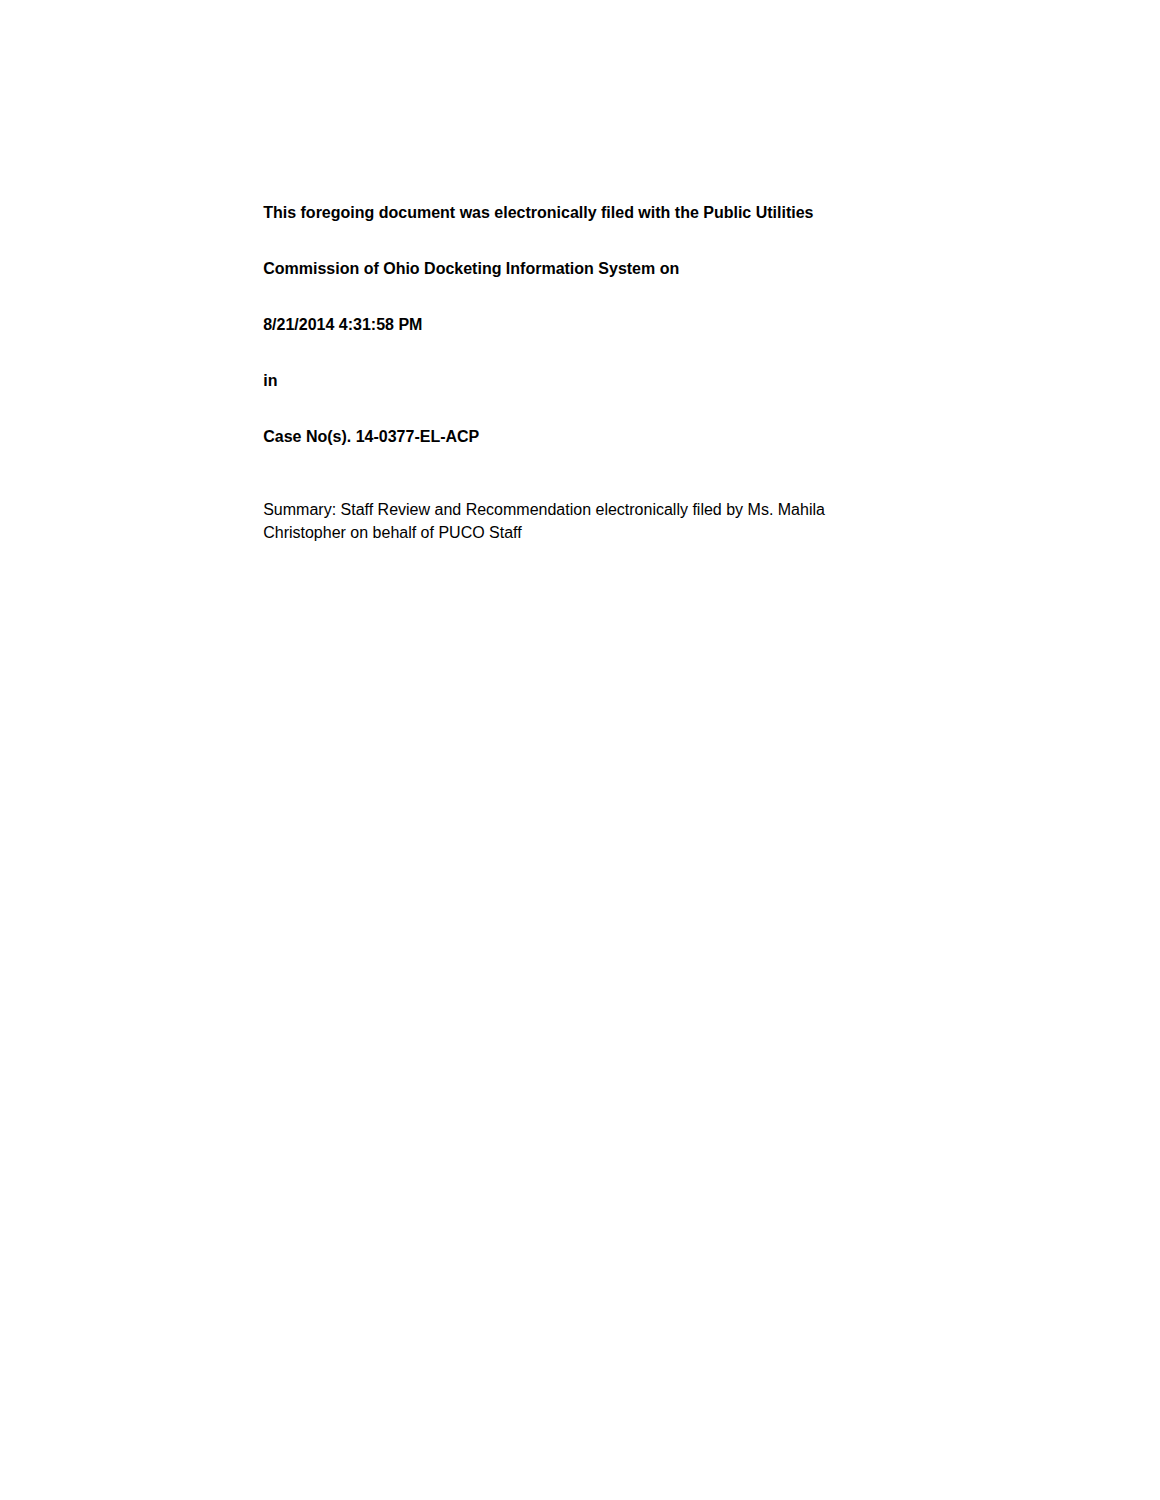This foregoing document was electronically filed with the Public Utilities
Commission of Ohio Docketing Information System on
8/21/2014 4:31:58 PM
in
Case No(s). 14-0377-EL-ACP
Summary: Staff Review and Recommendation electronically filed by Ms. Mahila Christopher on behalf of PUCO Staff